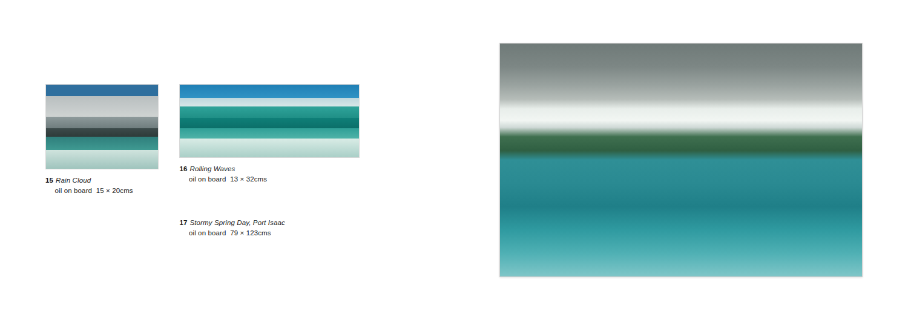15 Rain Cloud oil on board 15 × 20cms
16 Rolling Waves oil on board 13 × 32cms
17 Stormy Spring Day, Port Isaac oil on board 79 × 123cms